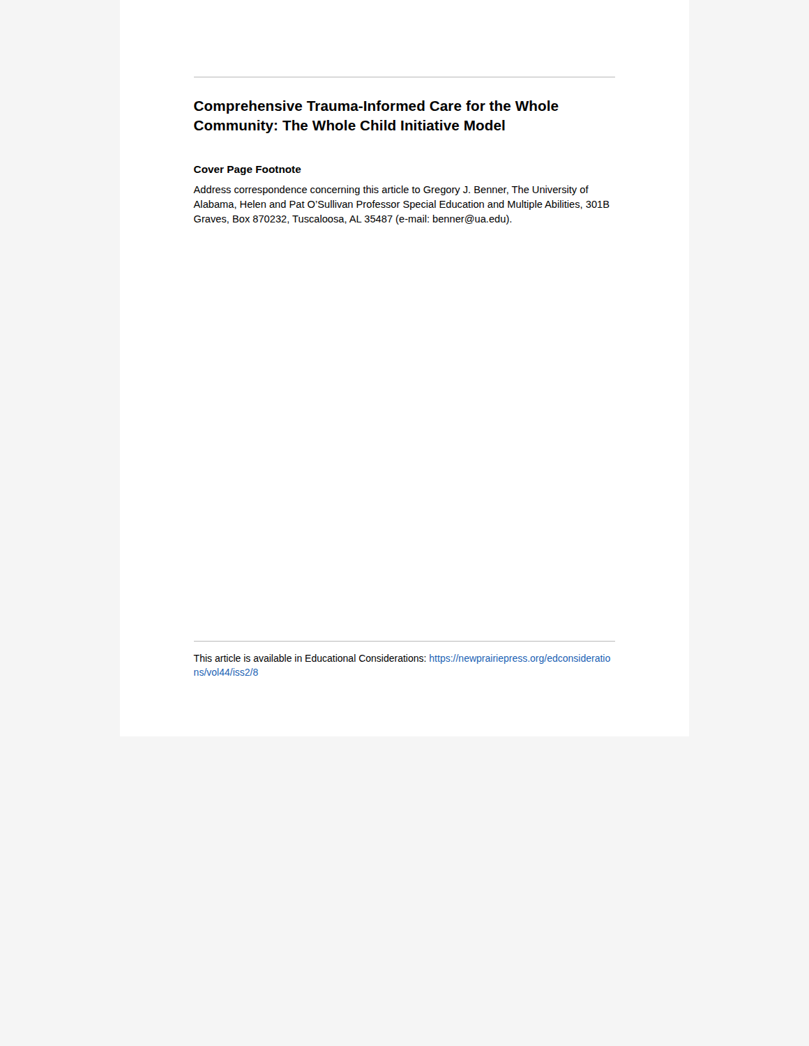Comprehensive Trauma-Informed Care for the Whole Community: The Whole Child Initiative Model
Cover Page Footnote
Address correspondence concerning this article to Gregory J. Benner, The University of Alabama, Helen and Pat O’Sullivan Professor Special Education and Multiple Abilities, 301B Graves, Box 870232, Tuscaloosa, AL 35487 (e-mail: benner@ua.edu).
This article is available in Educational Considerations: https://newprairiepress.org/edconsiderations/vol44/iss2/8